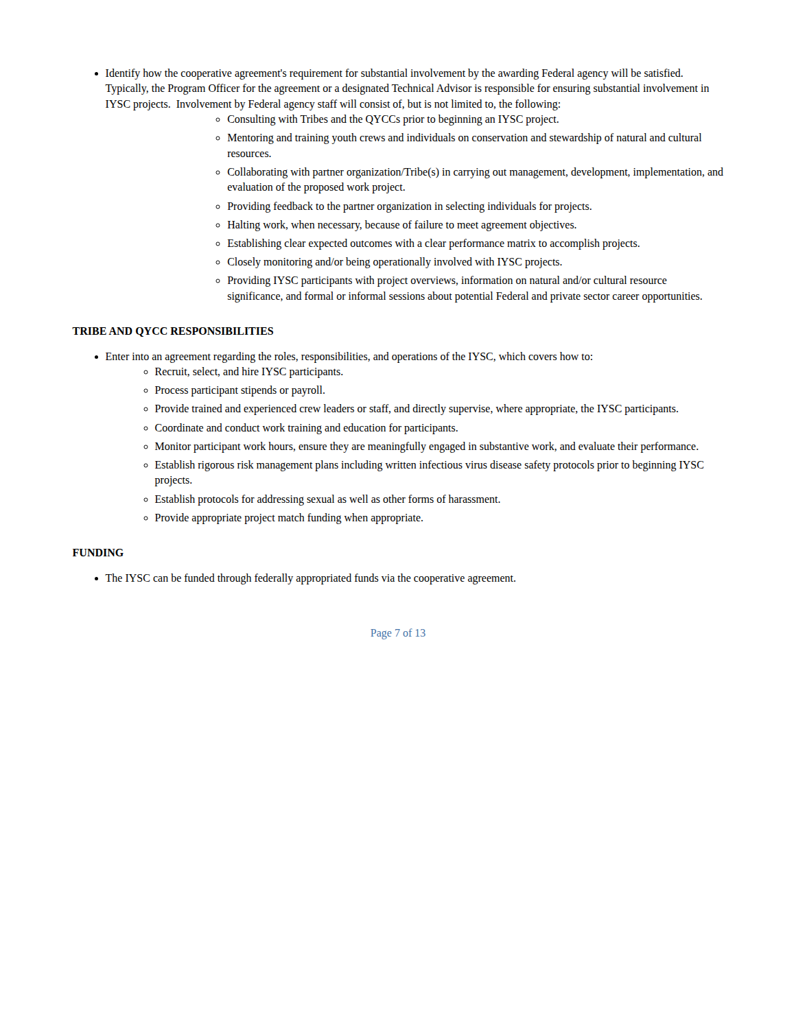Identify how the cooperative agreement's requirement for substantial involvement by the awarding Federal agency will be satisfied. Typically, the Program Officer for the agreement or a designated Technical Advisor is responsible for ensuring substantial involvement in IYSC projects. Involvement by Federal agency staff will consist of, but is not limited to, the following:
Consulting with Tribes and the QYCCs prior to beginning an IYSC project.
Mentoring and training youth crews and individuals on conservation and stewardship of natural and cultural resources.
Collaborating with partner organization/Tribe(s) in carrying out management, development, implementation, and evaluation of the proposed work project.
Providing feedback to the partner organization in selecting individuals for projects.
Halting work, when necessary, because of failure to meet agreement objectives.
Establishing clear expected outcomes with a clear performance matrix to accomplish projects.
Closely monitoring and/or being operationally involved with IYSC projects.
Providing IYSC participants with project overviews, information on natural and/or cultural resource significance, and formal or informal sessions about potential Federal and private sector career opportunities.
Tribe and QYCC Responsibilities
Enter into an agreement regarding the roles, responsibilities, and operations of the IYSC, which covers how to:
Recruit, select, and hire IYSC participants.
Process participant stipends or payroll.
Provide trained and experienced crew leaders or staff, and directly supervise, where appropriate, the IYSC participants.
Coordinate and conduct work training and education for participants.
Monitor participant work hours, ensure they are meaningfully engaged in substantive work, and evaluate their performance.
Establish rigorous risk management plans including written infectious virus disease safety protocols prior to beginning IYSC projects.
Establish protocols for addressing sexual as well as other forms of harassment.
Provide appropriate project match funding when appropriate.
Funding
The IYSC can be funded through federally appropriated funds via the cooperative agreement.
Page 7 of 13